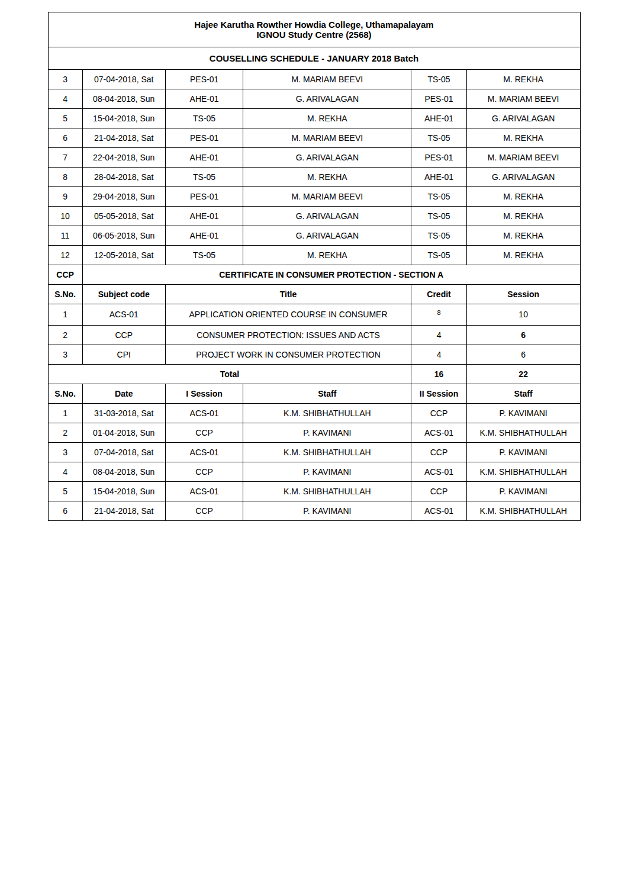| Hajee Karutha Rowther Howdia College, Uthamapalayam IGNOU Study Centre (2568) |
| COUSELLING SCHEDULE - JANUARY 2018 Batch |
| 3 | 07-04-2018, Sat | PES-01 | M. MARIAM BEEVI | TS-05 | M. REKHA |
| 4 | 08-04-2018, Sun | AHE-01 | G. ARIVALAGAN | PES-01 | M. MARIAM BEEVI |
| 5 | 15-04-2018, Sun | TS-05 | M. REKHA | AHE-01 | G. ARIVALAGAN |
| 6 | 21-04-2018, Sat | PES-01 | M. MARIAM BEEVI | TS-05 | M. REKHA |
| 7 | 22-04-2018, Sun | AHE-01 | G. ARIVALAGAN | PES-01 | M. MARIAM BEEVI |
| 8 | 28-04-2018, Sat | TS-05 | M. REKHA | AHE-01 | G. ARIVALAGAN |
| 9 | 29-04-2018, Sun | PES-01 | M. MARIAM BEEVI | TS-05 | M. REKHA |
| 10 | 05-05-2018, Sat | AHE-01 | G. ARIVALAGAN | TS-05 | M. REKHA |
| 11 | 06-05-2018, Sun | AHE-01 | G. ARIVALAGAN | TS-05 | M. REKHA |
| 12 | 12-05-2018, Sat | TS-05 | M. REKHA | TS-05 | M. REKHA |
| CCP | CERTIFICATE IN CONSUMER PROTECTION - SECTION A |
| S.No. | Subject code | Title | Credit | Session |
| 1 | ACS-01 | APPLICATION ORIENTED COURSE IN CONSUMER | 8 | 10 |
| 2 | CCP | CONSUMER PROTECTION: ISSUES AND ACTS | 4 | 6 |
| 3 | CPI | PROJECT WORK IN CONSUMER PROTECTION | 4 | 6 |
| Total | 16 | 22 |
| S.No. | Date | I Session | Staff | II Session | Staff |
| 1 | 31-03-2018, Sat | ACS-01 | K.M. SHIBHATHULLAH | CCP | P. KAVIMANI |
| 2 | 01-04-2018, Sun | CCP | P. KAVIMANI | ACS-01 | K.M. SHIBHATHULLAH |
| 3 | 07-04-2018, Sat | ACS-01 | K.M. SHIBHATHULLAH | CCP | P. KAVIMANI |
| 4 | 08-04-2018, Sun | CCP | P. KAVIMANI | ACS-01 | K.M. SHIBHATHULLAH |
| 5 | 15-04-2018, Sun | ACS-01 | K.M. SHIBHATHULLAH | CCP | P. KAVIMANI |
| 6 | 21-04-2018, Sat | CCP | P. KAVIMANI | ACS-01 | K.M. SHIBHATHULLAH |